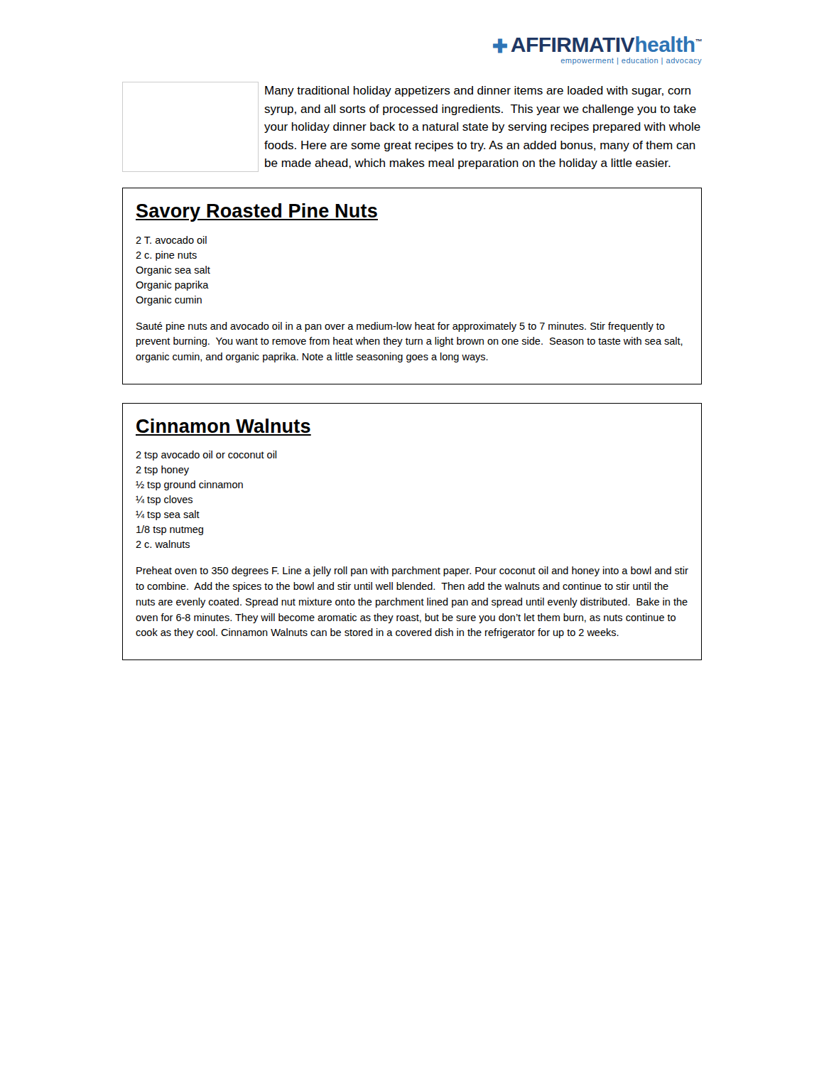✚AFFIRMATIV health™
empowerment | education | advocacy
Many traditional holiday appetizers and dinner items are loaded with sugar, corn syrup, and all sorts of processed ingredients. This year we challenge you to take your holiday dinner back to a natural state by serving recipes prepared with whole foods. Here are some great recipes to try. As an added bonus, many of them can be made ahead, which makes meal preparation on the holiday a little easier.
Savory Roasted Pine Nuts
2 T. avocado oil
2 c. pine nuts
Organic sea salt
Organic paprika
Organic cumin
Sauté pine nuts and avocado oil in a pan over a medium-low heat for approximately 5 to 7 minutes. Stir frequently to prevent burning. You want to remove from heat when they turn a light brown on one side. Season to taste with sea salt, organic cumin, and organic paprika. Note a little seasoning goes a long ways.
Cinnamon Walnuts
2 tsp avocado oil or coconut oil
2 tsp honey
½ tsp ground cinnamon
¼ tsp cloves
¼ tsp sea salt
1/8 tsp nutmeg
2 c. walnuts
Preheat oven to 350 degrees F. Line a jelly roll pan with parchment paper. Pour coconut oil and honey into a bowl and stir to combine. Add the spices to the bowl and stir until well blended. Then add the walnuts and continue to stir until the nuts are evenly coated. Spread nut mixture onto the parchment lined pan and spread until evenly distributed. Bake in the oven for 6-8 minutes. They will become aromatic as they roast, but be sure you don’t let them burn, as nuts continue to cook as they cool. Cinnamon Walnuts can be stored in a covered dish in the refrigerator for up to 2 weeks.